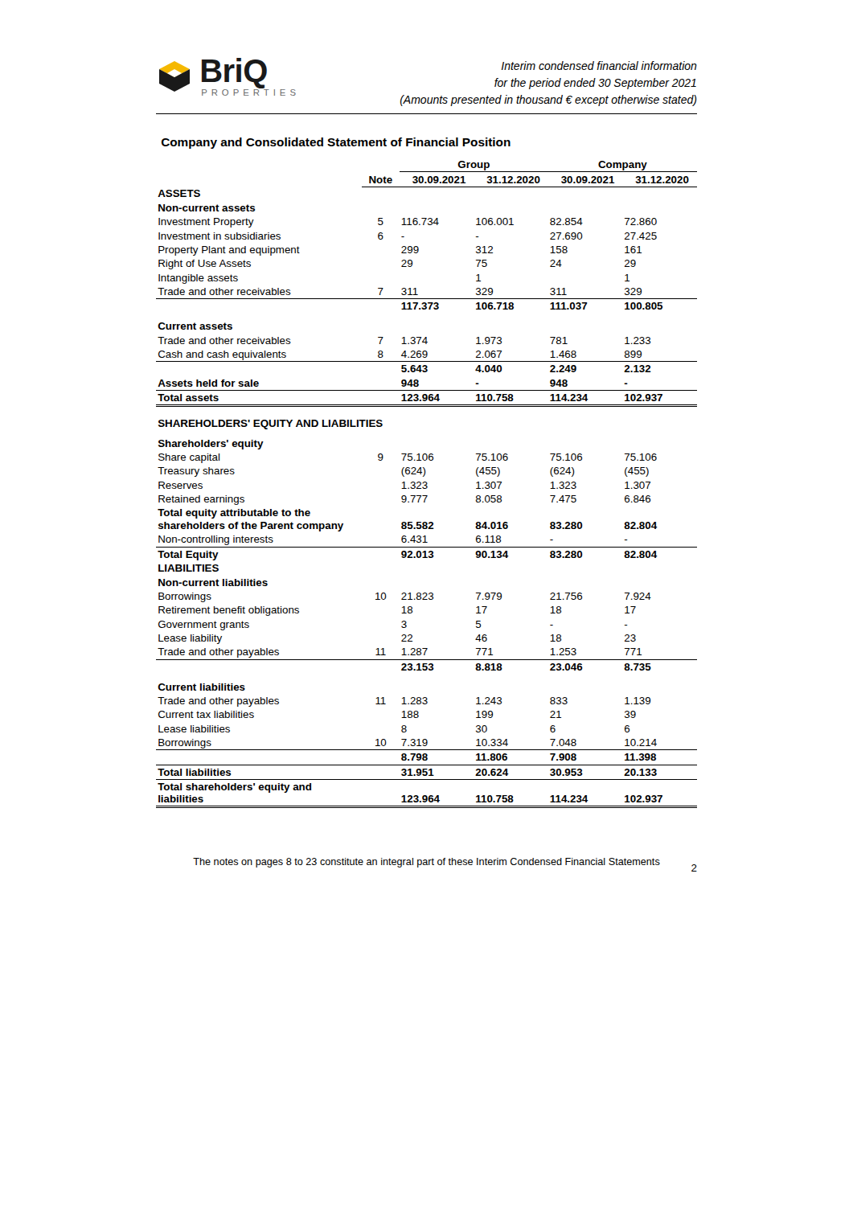BriQ
PROPERTIES
Interim condensed financial information
for the period ended 30 September 2021
(Amounts presented in thousand € except otherwise stated)
Company and Consolidated Statement of Financial Position
| | | Group | Company |
| --- | --- | --- | --- |
| | Note | 30.09.2021 | 31.12.2020 | 30.09.2021 | 31.12.2020 |
| ASSETS | | | | | |
| Non-current assets | | | | | |
| Investment Property | 5 | 116.734 | 106.001 | 82.854 | 72.860 |
| Investment in subsidiaries | 6 | - | - | 27.690 | 27.425 |
| Property Plant and equipment | | 299 | 312 | 158 | 161 |
| Right of Use Assets | | 29 | 75 | 24 | 29 |
| Intangible assets | | | 1 | | 1 |
| Trade and other receivables | 7 | 311 | 329 | 311 | 329 |
| | | 117.373 | 106.718 | 111.037 | 100.805 |
| Current assets | | | | | |
| Trade and other receivables | 7 | 1.374 | 1.973 | 781 | 1.233 |
| Cash and cash equivalents | 8 | 4.269 | 2.067 | 1.468 | 899 |
| | | 5.643 | 4.040 | 2.249 | 2.132 |
| Assets held for sale | | 948 | - | 948 | - |
| Total assets | | 123.964 | 110.758 | 114.234 | 102.937 |
| SHAREHOLDERS' EQUITY AND LIABILITIES |
| Shareholders' equity | | | | | |
| Share capital | 9 | 75.106 | 75.106 | 75.106 | 75.106 |
| Treasury shares | | (624) | (455) | (624) | (455) |
| Reserves | | 1.323 | 1.307 | 1.323 | 1.307 |
| Retained earnings | | 9.777 | 8.058 | 7.475 | 6.846 |
| Total equity attributable to the shareholders of the Parent company | | 85.582 | 84.016 | 83.280 | 82.804 |
| Non-controlling interests | | 6.431 | 6.118 | - | - |
| Total Equity | | 92.013 | 90.134 | 83.280 | 82.804 |
| LIABILITIES | | | | | |
| Non-current liabilities | | | | | |
| Borrowings | 10 | 21.823 | 7.979 | 21.756 | 7.924 |
| Retirement benefit obligations | | 18 | 17 | 18 | 17 |
| Government grants | | 3 | 5 | - | - |
| Lease liability | | 22 | 46 | 18 | 23 |
| Trade and other payables | 11 | 1.287 | 771 | 1.253 | 771 |
| | | 23.153 | 8.818 | 23.046 | 8.735 |
| Current liabilities | | | | | |
| Trade and other payables | 11 | 1.283 | 1.243 | 833 | 1.139 |
| Current tax liabilities | | 188 | 199 | 21 | 39 |
| Lease liabilities | | 8 | 30 | 6 | 6 |
| Borrowings | 10 | 7.319 | 10.334 | 7.048 | 10.214 |
| | | 8.798 | 11.806 | 7.908 | 11.398 |
| Total liabilities | | 31.951 | 20.624 | 30.953 | 20.133 |
| Total shareholders' equity and liabilities | | 123.964 | 110.758 | 114.234 | 102.937 |
The notes on pages 8 to 23 constitute an integral part of these Interim Condensed Financial Statements
2